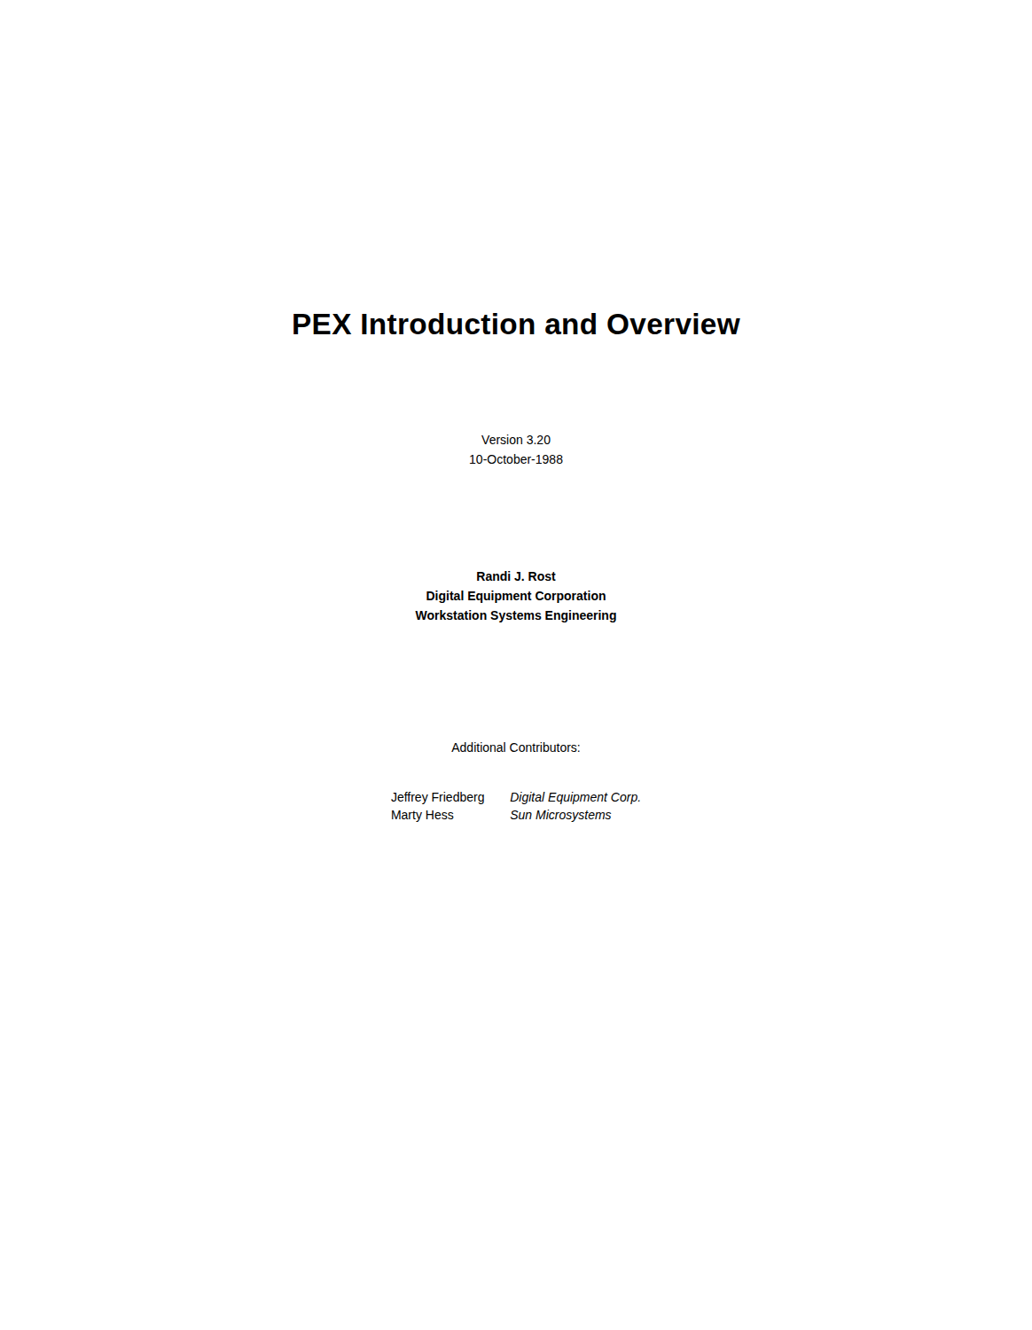PEX Introduction and Overview
Version 3.20
10-October-1988
Randi J. Rost
Digital Equipment Corporation
Workstation Systems Engineering
Additional Contributors:
| Jeffrey Friedberg | Digital Equipment Corp. |
| Marty Hess | Sun Microsystems |